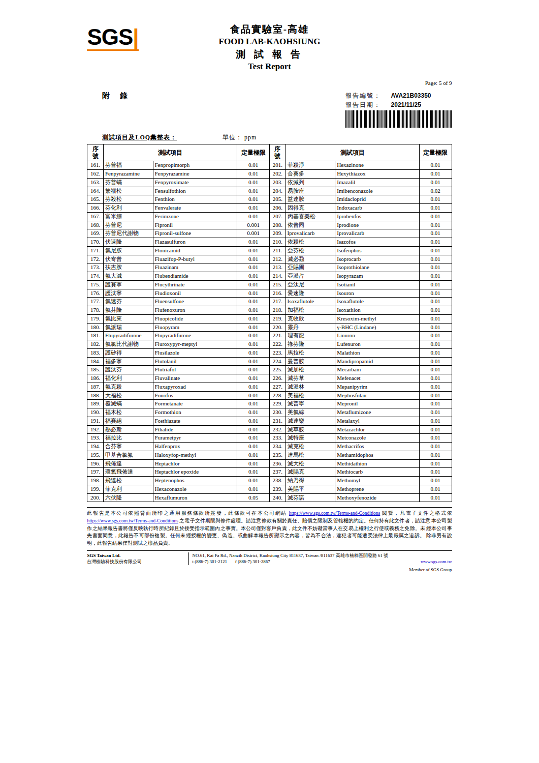SGS|
食品實驗室-高雄
FOOD LAB-KAOHSIUNG
測 試 報 告
Test Report
Page: 5 of 9
附 錄
報告編號：
AVA21B03350
報告日期：
2021/11/25
測試項目及LOQ彙整表：
單位： ppm
| 序 號 | 測試項目 | 定量極限 | 序 號 | 測試項目 | 定量極限 |
| --- | --- | --- | --- | --- | --- |
| 161. | 芬普福 | Fenpropimorph | 0.01 | 201. | 菲殺淨 | Hexazinone | 0.01 |
| 162. | Fenpyrazamine | Fenpyrazamine | 0.01 | 202. | 合賽多 | Hexythiazox | 0.01 |
| 163. | 芬普蟎 | Fenpyroximate | 0.01 | 203. | 依滅列 | Imazalil | 0.01 |
| 164. | 繁福松 | Fensulfothion | 0.01 | 204. | 易胺座 | Imibenconazole | 0.02 |
| 165. | 芬殺松 | Fenthion | 0.01 | 205. | 益達胺 | Imidacloprid | 0.01 |
| 166. | 芬化利 | Fenvalerate | 0.01 | 206. | 因得克 | Indoxacarb | 0.01 |
| 167. | 富米綜 | Ferimzone | 0.01 | 207. | 丙基喜樂松 | Iprobenfos | 0.01 |
| 168. | 芬普尼 | Fipronil | 0.001 | 208. | 依普同 | Iprodione | 0.01 |
| 169. | 芬普尼代謝物 | Fipronil-sulfone | 0.001 | 209. | Iprovalicarb | Iprovalicarb | 0.01 |
| 170. | 伏速隆 | Flazasulfuron | 0.01 | 210. | 依殺松 | Isazofos | 0.01 |
| 171. | 氟尼胺 | Flonicamid | 0.01 | 211. | 亞芬松 | Isofenphos | 0.01 |
| 172. | 伏寄普 | Fluazifop-P-butyl | 0.01 | 212. | 滅必蝨 | Isoprocarb | 0.01 |
| 173. | 扶吉胺 | Fluazinam | 0.01 | 213. | 亞賜圃 | Isoprothiolane | 0.01 |
| 174. | 氟大滅 | Flubendiamide | 0.01 | 214. | 亞派占 | Isopyrazam | 0.01 |
| 175. | 護賽寧 | Flucythrinate | 0.01 | 215. | 亞汰尼 | Isotianil | 0.01 |
| 176. | 護汰寧 | Fludioxonil | 0.01 | 216. | 愛速隆 | Isouron | 0.01 |
| 177. | 氟速芬 | Fluensulfone | 0.01 | 217. | Isoxaflutole | Isoxaflutole | 0.01 |
| 178. | 氟芬隆 | Flufenoxuron | 0.01 | 218. | 加福松 | Isoxathion | 0.01 |
| 179. | 氟比來 | Fluopicolide | 0.01 | 219. | 克收欣 | Kresoxim-methyl | 0.01 |
| 180. | 氟派瑞 | Fluopyram | 0.01 | 220. | 靈丹 | γ-BHC (Lindane) | 0.01 |
| 181. | Flupyradifurone | Flupyradifurone | 0.01 | 221. | 理有龍 | Linuron | 0.01 |
| 182. | 氟氯比代謝物 | Fluroxypyr-meptyl | 0.01 | 222. | 祿芬隆 | Lufenuron | 0.01 |
| 183. | 護矽得 | Flusilazole | 0.01 | 223. | 馬拉松 | Malathion | 0.01 |
| 184. | 福多寧 | Flutolanil | 0.01 | 224. | 曼普胺 | Mandipropamid | 0.01 |
| 185. | 護汰芬 | Flutriafol | 0.01 | 225. | 滅加松 | Mecarbam | 0.01 |
| 186. | 福化利 | Fluvalinate | 0.01 | 226. | 滅芬草 | Mefenacet | 0.01 |
| 187. | 氟克殺 | Fluxapyroxad | 0.01 | 227. | 滅派林 | Mepanipyrim | 0.01 |
| 188. | 大福松 | Fonofos | 0.01 | 228. | 美福松 | Mephosfolan | 0.01 |
| 189. | 覆滅蟎 | Formetanate | 0.01 | 229. | 滅普寧 | Mepronil | 0.01 |
| 190. | 福木松 | Formothion | 0.01 | 230. | 美氟綜 | Metaflumizone | 0.01 |
| 191. | 福賽絕 | Fosthiazate | 0.01 | 231. | 滅達樂 | Metalaxyl | 0.01 |
| 192. | 熱必斯 | Fthalide | 0.01 | 232. | 滅草胺 | Metazachlor | 0.01 |
| 193. | 福拉比 | Furametpyr | 0.01 | 233. | 滅特座 | Metconazole | 0.01 |
| 194. | 合芬寧 | Halfenprox | 0.01 | 234. | 滅克松 | Methacrifos | 0.01 |
| 195. | 甲基合氯氟 | Haloxyfop-methyl | 0.01 | 235. | 達馬松 | Methamidophos | 0.01 |
| 196. | 飛佈達 | Heptachlor | 0.01 | 236. | 滅大松 | Methidathion | 0.01 |
| 197. | 環氧飛佈達 | Heptachlor epoxide | 0.01 | 237. | 滅賜克 | Methiocarb | 0.01 |
| 198. | 飛達松 | Heptenophos | 0.01 | 238. | 納乃得 | Methomyl | 0.01 |
| 199. | 菲克利 | Hexaconazole | 0.01 | 239. | 美賜平 | Methoprene | 0.01 |
| 200. | 六伏隆 | Hexaflumuron | 0.05 | 240. | 滅芬諾 | Methoxyfenozide | 0.01 |
此報告是本公司依照背面所印之通用服務條款所簽發，此條款可在本公司網站 https://www.sgs.com.tw/Terms-and-Conditions 閱覽，凡電子文件之格式依 https://www.sgs.com.tw/Terms-and-Conditions 之電子文件期限與條件處理。請注意條款有關於責任、賠償之限制及管轄權的約定。任何持有此文件者，請注意 本公司製作之結果報告書將僅反映執行時所紀錄且於接受指示範圍內之事實。本公司僅對客戶負責，此文件不妨礙當事人在交易上權利之行使或義務之免除。未 經本公司事先書面同意，此報告不可部份複製。任何未經授權的變更、偽造、或曲解本報告所顯示之內容，皆為不合法，違犯者可能遭受法律上最嚴厲之追訴。 除非另有說明，此報告結果僅對測試之樣品負責。
SGS Taiwan Ltd.
台灣檢驗科技股份有限公司
NO.61, Kai Fa Rd., Nanzih District, Kaohsiung City 811637, Taiwan /811637 高雄市楠梓區開發路 61 號
t (886-7) 301-2121 f (886-7) 301-2867 www.sgs.com.tw
Member of SGS Group